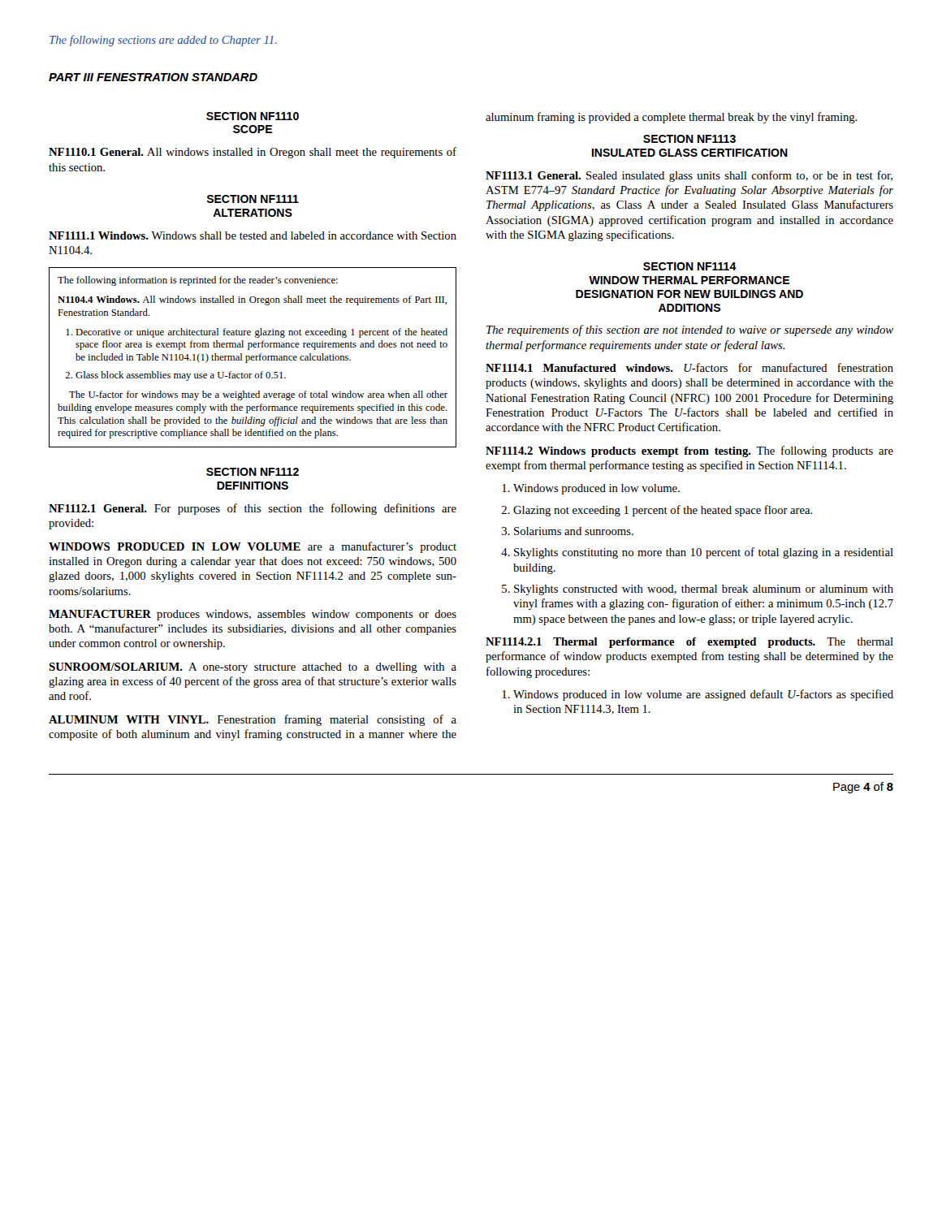The following sections are added to Chapter 11.
PART III FENESTRATION STANDARD
SECTION NF1110
SCOPE
NF1110.1 General. All windows installed in Oregon shall meet the requirements of this section.
SECTION NF1111
ALTERATIONS
NF1111.1 Windows. Windows shall be tested and labeled in accordance with Section N1104.4.
The following information is reprinted for the reader’s convenience:
N1104.4 Windows. All windows installed in Oregon shall meet the requirements of Part III, Fenestration Standard.
Decorative or unique architectural feature glazing not exceeding 1 percent of the heated space floor area is exempt from thermal performance requirements and does not need to be included in Table N1104.1(1) thermal performance calculations.
Glass block assemblies may use a U-factor of 0.51.
The U-factor for windows may be a weighted average of total window area when all other building envelope measures comply with the performance requirements specified in this code. This calculation shall be provided to the building official and the windows that are less than required for prescriptive compliance shall be identified on the plans.
SECTION NF1112
DEFINITIONS
NF1112.1 General. For purposes of this section the following definitions are provided:
WINDOWS PRODUCED IN LOW VOLUME are a manufacturer’s product installed in Oregon during a calendar year that does not exceed: 750 windows, 500 glazed doors, 1,000 skylights covered in Section NF1114.2 and 25 complete sun- rooms/solariums.
MANUFACTURER produces windows, assembles window components or does both. A “manufacturer” includes its subsidiaries, divisions and all other companies under common control or ownership.
SUNROOM/SOLARIUM. A one-story structure attached to a dwelling with a glazing area in excess of 40 percent of the gross area of that structure’s exterior walls and roof.
ALUMINUM WITH VINYL. Fenestration framing material consisting of a composite of both aluminum and vinyl framing constructed in a manner where the aluminum framing is provided a complete thermal break by the vinyl framing.
SECTION NF1113
INSULATED GLASS CERTIFICATION
NF1113.1 General. Sealed insulated glass units shall conform to, or be in test for, ASTM E774–97 Standard Practice for Evaluating Solar Absorptive Materials for Thermal Applications, as Class A under a Sealed Insulated Glass Manufacturers Association (SIGMA) approved certification program and installed in accordance with the SIGMA glazing specifications.
SECTION NF1114
WINDOW THERMAL PERFORMANCE
DESIGNATION FOR NEW BUILDINGS AND
ADDITIONS
The requirements of this section are not intended to waive or supersede any window thermal performance requirements under state or federal laws.
NF1114.1 Manufactured windows. U-factors for manufactured fenestration products (windows, skylights and doors) shall be determined in accordance with the National Fenestration Rating Council (NFRC) 100 2001 Procedure for Determining Fenestration Product U-Factors The U-factors shall be labeled and certified in accordance with the NFRC Product Certification.
NF1114.2 Windows products exempt from testing. The following products are exempt from thermal performance testing as specified in Section NF1114.1.
Windows produced in low volume.
Glazing not exceeding 1 percent of the heated space floor area.
Solariums and sunrooms.
Skylights constituting no more than 10 percent of total glazing in a residential building.
Skylights constructed with wood, thermal break aluminum or aluminum with vinyl frames with a glazing con- figuration of either: a minimum 0.5-inch (12.7 mm) space between the panes and low-e glass; or triple layered acrylic.
NF1114.2.1 Thermal performance of exempted products. The thermal performance of window products exempted from testing shall be determined by the following procedures:
Windows produced in low volume are assigned default U-factors as specified in Section NF1114.3, Item 1.
Page 4 of 8